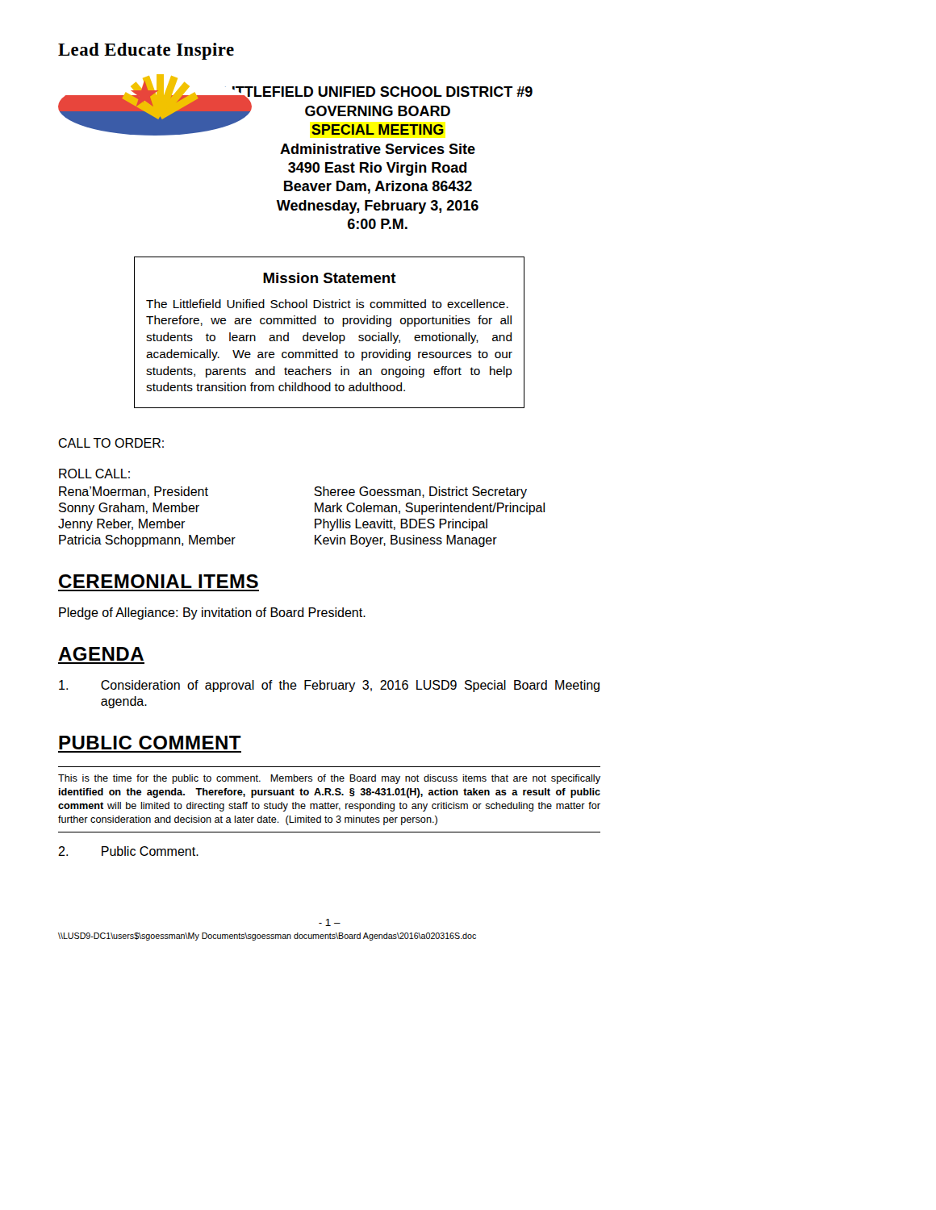Lead Educate Inspire
LITTLEFIELD UNIFIED SCHOOL DISTRICT #9
GOVERNING BOARD
SPECIAL MEETING
Administrative Services Site
3490 East Rio Virgin Road
Beaver Dam, Arizona 86432
Wednesday, February 3, 2016
6:00 P.M.
Mission Statement
The Littlefield Unified School District is committed to excellence. Therefore, we are committed to providing opportunities for all students to learn and develop socially, emotionally, and academically. We are committed to providing resources to our students, parents and teachers in an ongoing effort to help students transition from childhood to adulthood.
CALL TO ORDER:
ROLL CALL:
| Rena’Moerman, President | Sheree Goessman, District Secretary |
| Sonny Graham, Member | Mark Coleman, Superintendent/Principal |
| Jenny Reber, Member | Phyllis Leavitt, BDES Principal |
| Patricia Schoppmann, Member | Kevin Boyer, Business Manager |
CEREMONIAL ITEMS
Pledge of Allegiance: By invitation of Board President.
AGENDA
1.
Consideration of approval of the February 3, 2016 LUSD9 Special Board Meeting agenda.
PUBLIC COMMENT
This is the time for the public to comment. Members of the Board may not discuss items that are not specifically identified on the agenda. Therefore, pursuant to A.R.S. § 38-431.01(H), action taken as a result of public comment will be limited to directing staff to study the matter, responding to any criticism or scheduling the matter for further consideration and decision at a later date. (Limited to 3 minutes per person.)
2.
Public Comment.
- 1 –
\\LUSD9-DC1\users$\sgoessman\My Documents\sgoessman documents\Board Agendas\2016\a020316S.doc